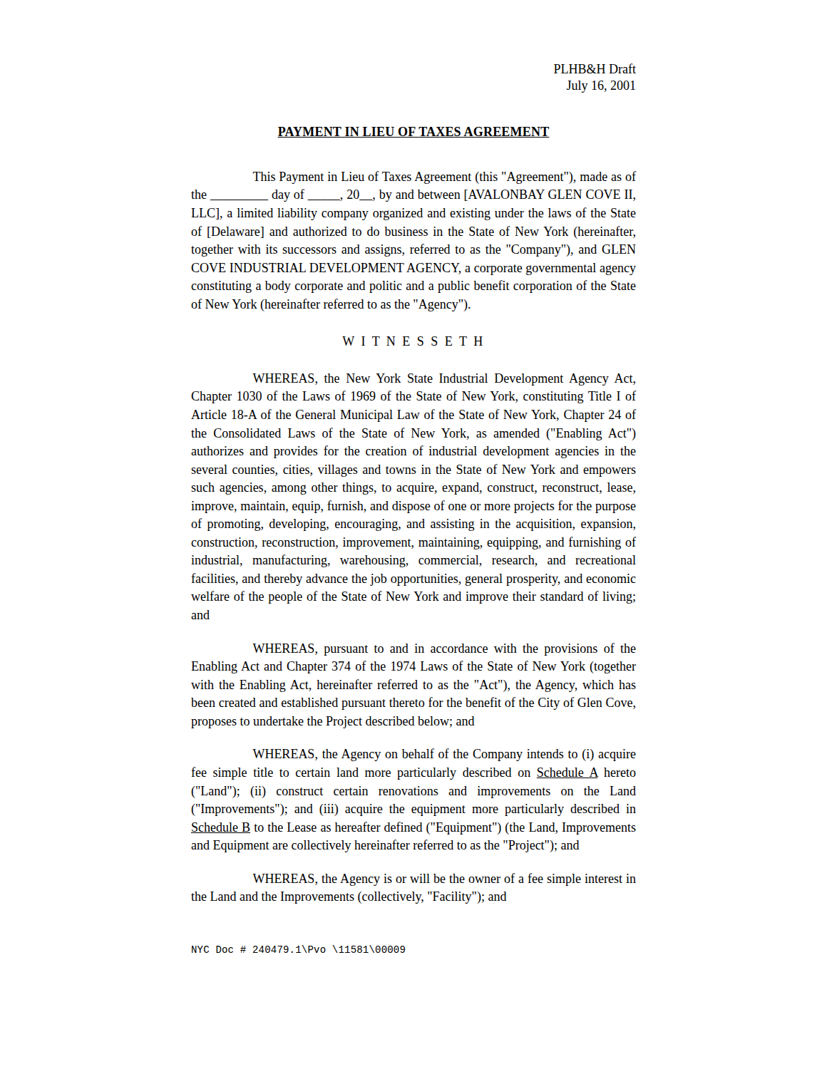PLHB&H Draft
July 16, 2001
PAYMENT IN LIEU OF TAXES AGREEMENT
This Payment in Lieu of Taxes Agreement (this "Agreement"), made as of the _________ day of _____, 20__, by and between [AVALONBAY GLEN COVE II, LLC], a limited liability company organized and existing under the laws of the State of [Delaware] and authorized to do business in the State of New York (hereinafter, together with its successors and assigns, referred to as the "Company"), and GLEN COVE INDUSTRIAL DEVELOPMENT AGENCY, a corporate governmental agency constituting a body corporate and politic and a public benefit corporation of the State of New York (hereinafter referred to as the "Agency").
W I T N E S S E T H
WHEREAS, the New York State Industrial Development Agency Act, Chapter 1030 of the Laws of 1969 of the State of New York, constituting Title I of Article 18-A of the General Municipal Law of the State of New York, Chapter 24 of the Consolidated Laws of the State of New York, as amended ("Enabling Act") authorizes and provides for the creation of industrial development agencies in the several counties, cities, villages and towns in the State of New York and empowers such agencies, among other things, to acquire, expand, construct, reconstruct, lease, improve, maintain, equip, furnish, and dispose of one or more projects for the purpose of promoting, developing, encouraging, and assisting in the acquisition, expansion, construction, reconstruction, improvement, maintaining, equipping, and furnishing of industrial, manufacturing, warehousing, commercial, research, and recreational facilities, and thereby advance the job opportunities, general prosperity, and economic welfare of the people of the State of New York and improve their standard of living; and
WHEREAS, pursuant to and in accordance with the provisions of the Enabling Act and Chapter 374 of the 1974 Laws of the State of New York (together with the Enabling Act, hereinafter referred to as the "Act"), the Agency, which has been created and established pursuant thereto for the benefit of the City of Glen Cove, proposes to undertake the Project described below; and
WHEREAS, the Agency on behalf of the Company intends to (i) acquire fee simple title to certain land more particularly described on Schedule A hereto ("Land"); (ii) construct certain renovations and improvements on the Land ("Improvements"); and (iii) acquire the equipment more particularly described in Schedule B to the Lease as hereafter defined ("Equipment") (the Land, Improvements and Equipment are collectively hereinafter referred to as the "Project"); and
WHEREAS, the Agency is or will be the owner of a fee simple interest in the Land and the Improvements (collectively, "Facility"); and
NYC Doc # 240479.1\Pvo \11581\00009